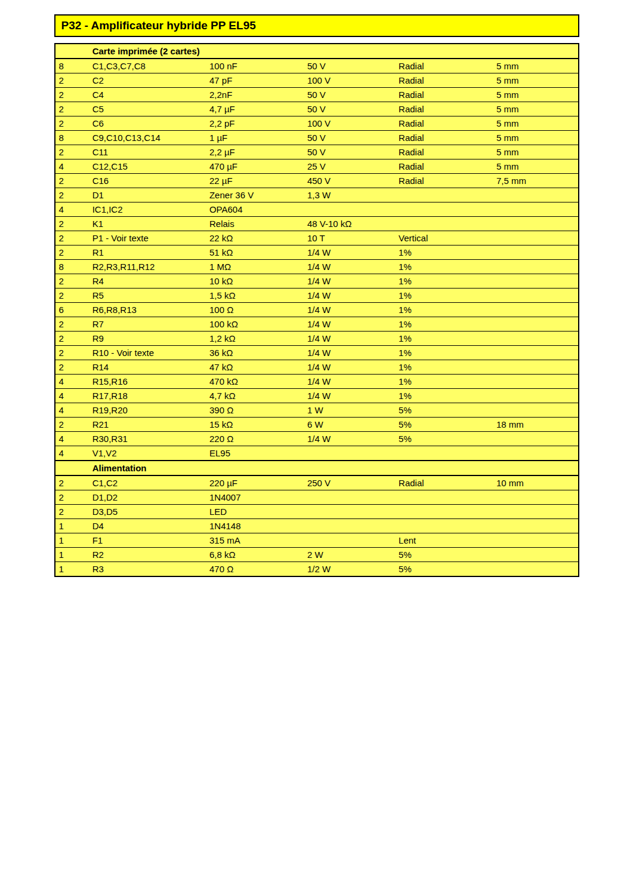P32 - Amplificateur hybride PP EL95
| | Carte imprimée (2 cartes) |
| 8 | C1,C3,C7,C8 | 100 nF | 50 V | Radial | 5 mm |
| 2 | C2 | 47 pF | 100 V | Radial | 5 mm |
| 2 | C4 | 2,2nF | 50 V | Radial | 5 mm |
| 2 | C5 | 4,7 µF | 50 V | Radial | 5 mm |
| 2 | C6 | 2,2 pF | 100 V | Radial | 5 mm |
| 8 | C9,C10,C13,C14 | 1 µF | 50 V | Radial | 5 mm |
| 2 | C11 | 2,2 µF | 50 V | Radial | 5 mm |
| 4 | C12,C15 | 470 µF | 25 V | Radial | 5 mm |
| 2 | C16 | 22 µF | 450 V | Radial | 7,5 mm |
| 2 | D1 | Zener 36 V | 1,3 W | | |
| 4 | IC1,IC2 | OPA604 | | | |
| 2 | K1 | Relais | 48 V-10 kΩ | | |
| 2 | P1 - Voir texte | 22 kΩ | 10 T | Vertical | |
| 2 | R1 | 51 kΩ | 1/4 W | 1% | |
| 8 | R2,R3,R11,R12 | 1 MΩ | 1/4 W | 1% | |
| 2 | R4 | 10 kΩ | 1/4 W | 1% | |
| 2 | R5 | 1,5 kΩ | 1/4 W | 1% | |
| 6 | R6,R8,R13 | 100 Ω | 1/4 W | 1% | |
| 2 | R7 | 100 kΩ | 1/4 W | 1% | |
| 2 | R9 | 1,2 kΩ | 1/4 W | 1% | |
| 2 | R10 - Voir texte | 36 kΩ | 1/4 W | 1% | |
| 2 | R14 | 47 kΩ | 1/4 W | 1% | |
| 4 | R15,R16 | 470 kΩ | 1/4 W | 1% | |
| 4 | R17,R18 | 4,7 kΩ | 1/4 W | 1% | |
| 4 | R19,R20 | 390 Ω | 1 W | 5% | |
| 2 | R21 | 15 kΩ | 6 W | 5% | 18 mm |
| 4 | R30,R31 | 220 Ω | 1/4 W | 5% | |
| 4 | V1,V2 | EL95 | | | |
| | Alimentation |
| 2 | C1,C2 | 220 µF | 250 V | Radial | 10 mm |
| 2 | D1,D2 | 1N4007 | | | |
| 2 | D3,D5 | LED | | | |
| 1 | D4 | 1N4148 | | | |
| 1 | F1 | 315 mA | | Lent | |
| 1 | R2 | 6,8 kΩ | 2 W | 5% | |
| 1 | R3 | 470 Ω | 1/2 W | 5% | |